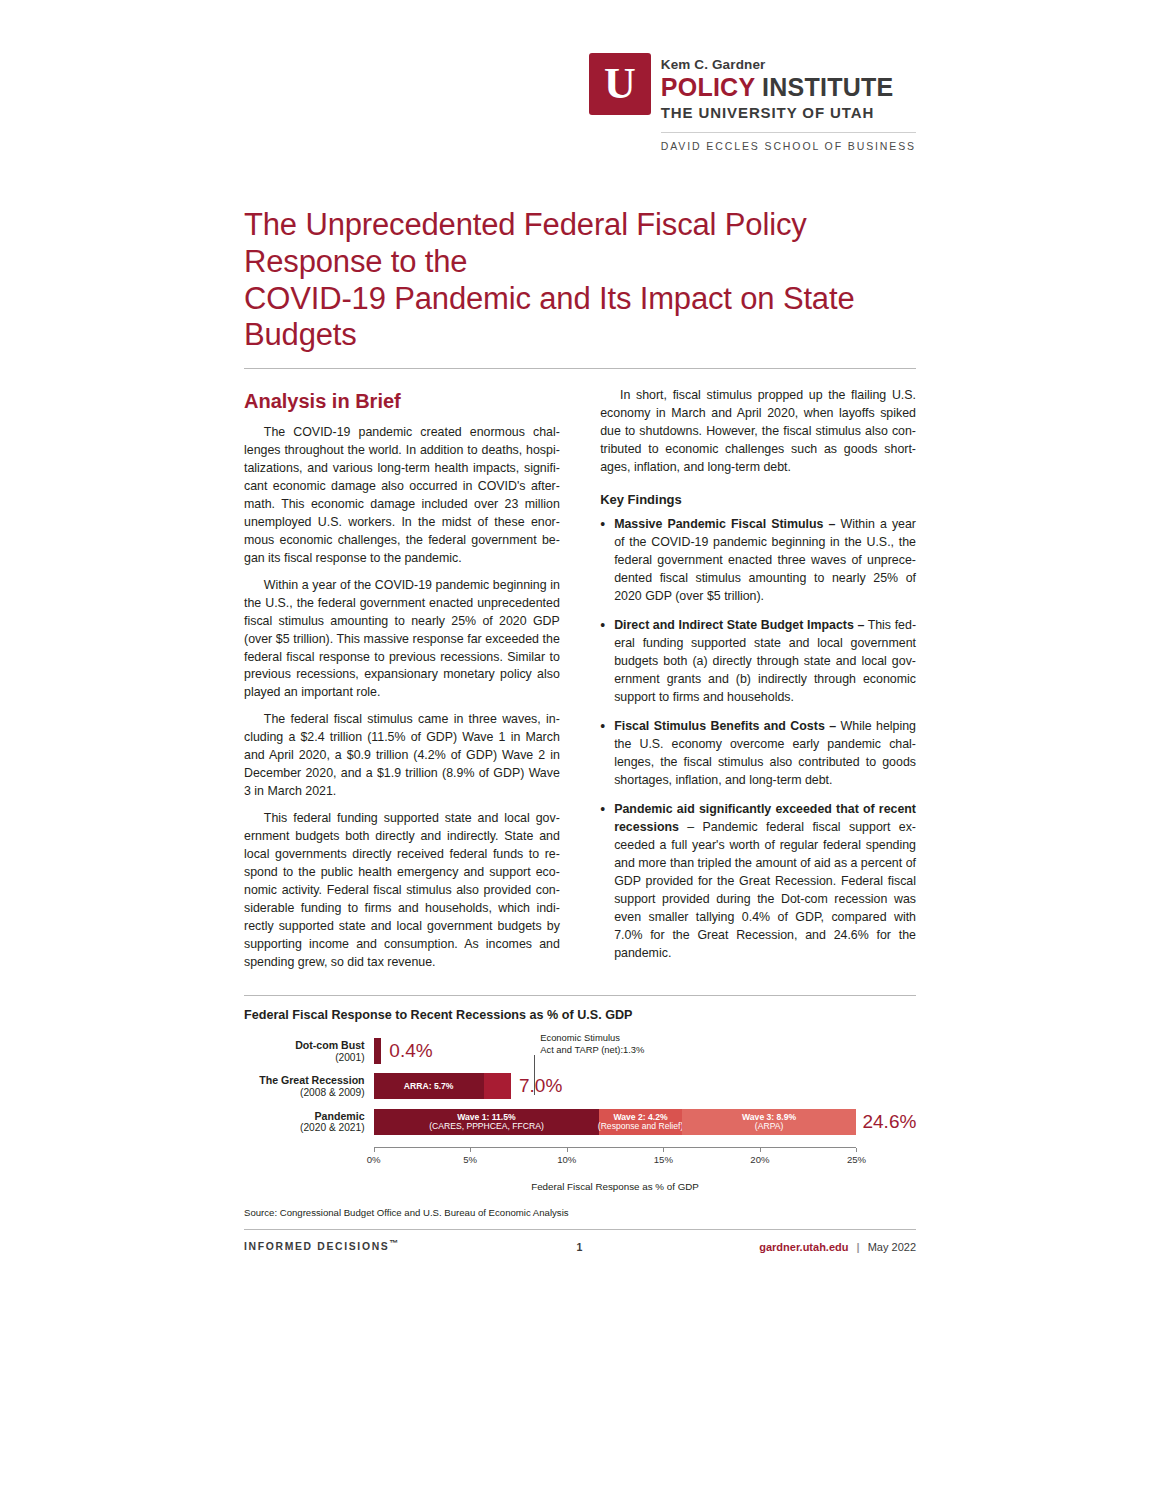U
Kem C. Gardner
POLICY INSTITUTE
THE UNIVERSITY OF UTAH
David Eccles School of Business
The Unprecedented Federal Fiscal Policy Response to the
COVID-19 Pandemic and Its Impact on State Budgets
Analysis in Brief
The COVID-19 pandemic created enormous challenges throughout the world. In addition to deaths, hospitalizations, and various long-term health impacts, significant economic damage also occurred in COVID's aftermath. This economic damage included over 23 million unemployed U.S. workers. In the midst of these enormous economic challenges, the federal government began its fiscal response to the pandemic.
Within a year of the COVID-19 pandemic beginning in the U.S., the federal government enacted unprecedented fiscal stimulus amounting to nearly 25% of 2020 GDP (over $5 trillion). This massive response far exceeded the federal fiscal response to previous recessions. Similar to previous recessions, expansionary monetary policy also played an important role.
The federal fiscal stimulus came in three waves, including a $2.4 trillion (11.5% of GDP) Wave 1 in March and April 2020, a $0.9 trillion (4.2% of GDP) Wave 2 in December 2020, and a $1.9 trillion (8.9% of GDP) Wave 3 in March 2021.
This federal funding supported state and local government budgets both directly and indirectly. State and local governments directly received federal funds to respond to the public health emergency and support economic activity. Federal fiscal stimulus also provided considerable funding to firms and households, which indirectly supported state and local government budgets by supporting income and consumption. As incomes and spending grew, so did tax revenue.
In short, fiscal stimulus propped up the flailing U.S. economy in March and April 2020, when layoffs spiked due to shutdowns. However, the fiscal stimulus also contributed to economic challenges such as goods shortages, inflation, and long-term debt.
Key Findings
Massive Pandemic Fiscal Stimulus – Within a year of the COVID-19 pandemic beginning in the U.S., the federal government enacted three waves of unprecedented fiscal stimulus amounting to nearly 25% of 2020 GDP (over $5 trillion).
Direct and Indirect State Budget Impacts – This federal funding supported state and local government budgets both (a) directly through state and local government grants and (b) indirectly through economic support to firms and households.
Fiscal Stimulus Benefits and Costs – While helping the U.S. economy overcome early pandemic challenges, the fiscal stimulus also contributed to goods shortages, inflation, and long-term debt.
Pandemic aid significantly exceeded that of recent recessions – Pandemic federal fiscal support exceeded a full year's worth of regular federal spending and more than tripled the amount of aid as a percent of GDP provided for the Great Recession. Federal fiscal support provided during the Dot-com recession was even smaller tallying 0.4% of GDP, compared with 7.0% for the Great Recession, and 24.6% for the pandemic.
Federal Fiscal Response to Recent Recessions as % of U.S. GDP
Dot-com Bust
(2001)
0.4%
Economic Stimulus
Act and TARP (net):1.3%
The Great Recession
(2008 & 2009)
ARRA: 5.7%
7.0%
Pandemic
(2020 & 2021)
Wave 1: 11.5%(CARES, PPPHCEA, FFCRA)
Wave 2: 4.2%(Response and Relief)
Wave 3: 8.9%(ARPA)
24.6%
0% 5% 10% 15% 20% 25%
Federal Fiscal Response as % of GDP
Source: Congressional Budget Office and U.S. Bureau of Economic Analysis
INFORMED DECISIONS™
1
gardner.utah.edu | May 2022